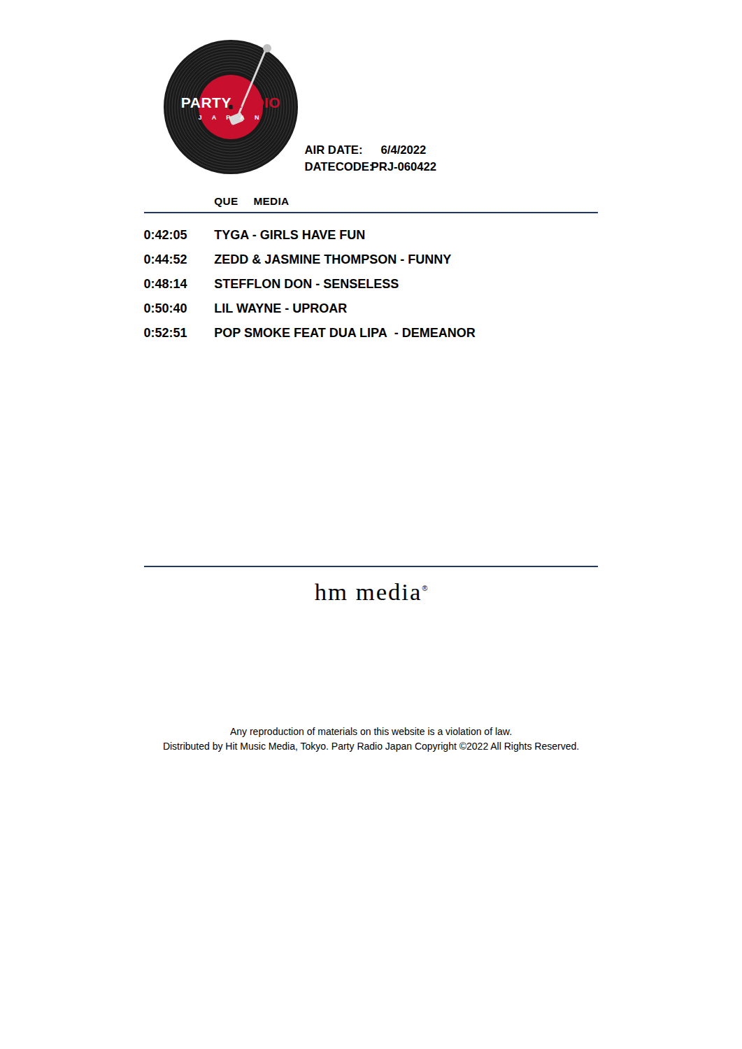PARTYRADIO J A P A N
AIR DATE: 6/4/2022
DATECODE: PRJ-060422
QUE MEDIA
| 0:42:05 | TYGA - GIRLS HAVE FUN |
| 0:44:52 | ZEDD & JASMINE THOMPSON - FUNNY |
| 0:48:14 | STEFFLON DON - SENSELESS |
| 0:50:40 | LIL WAYNE - UPROAR |
| 0:52:51 | POP SMOKE FEAT DUA LIPA - DEMEANOR |
hm media®
Any reproduction of materials on this website is a violation of law.
Distributed by Hit Music Media, Tokyo. Party Radio Japan Copyright ©2022 All Rights Reserved.